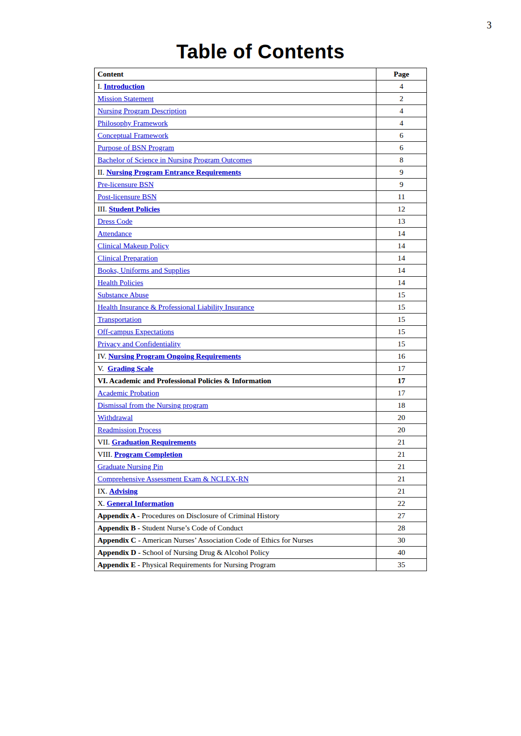3
Table of Contents
| Content | Page |
| --- | --- |
| I. Introduction | 4 |
| Mission Statement | 2 |
| Nursing Program Description | 4 |
| Philosophy Framework | 4 |
| Conceptual Framework | 6 |
| Purpose of BSN Program | 6 |
| Bachelor of Science in Nursing Program Outcomes | 8 |
| II. Nursing Program Entrance Requirements | 9 |
| Pre-licensure BSN | 9 |
| Post-licensure BSN | 11 |
| III. Student Policies | 12 |
| Dress Code | 13 |
| Attendance | 14 |
| Clinical Makeup Policy | 14 |
| Clinical Preparation | 14 |
| Books, Uniforms and Supplies | 14 |
| Health Policies | 14 |
| Substance Abuse | 15 |
| Health Insurance & Professional Liability Insurance | 15 |
| Transportation | 15 |
| Off-campus Expectations | 15 |
| Privacy and Confidentiality | 15 |
| IV. Nursing Program Ongoing Requirements | 16 |
| V. Grading Scale | 17 |
| VI. Academic and Professional Policies & Information | 17 |
| Academic Probation | 17 |
| Dismissal from the Nursing program | 18 |
| Withdrawal | 20 |
| Readmission Process | 20 |
| VII. Graduation Requirements | 21 |
| VIII. Program Completion | 21 |
| Graduate Nursing Pin | 21 |
| Comprehensive Assessment Exam & NCLEX-RN | 21 |
| IX. Advising | 21 |
| X. General Information | 22 |
| Appendix A - Procedures on Disclosure of Criminal History | 27 |
| Appendix B - Student Nurse’s Code of Conduct | 28 |
| Appendix C - American Nurses’ Association Code of Ethics for Nurses | 30 |
| Appendix D - School of Nursing Drug & Alcohol Policy | 40 |
| Appendix E - Physical Requirements for Nursing Program | 35 |